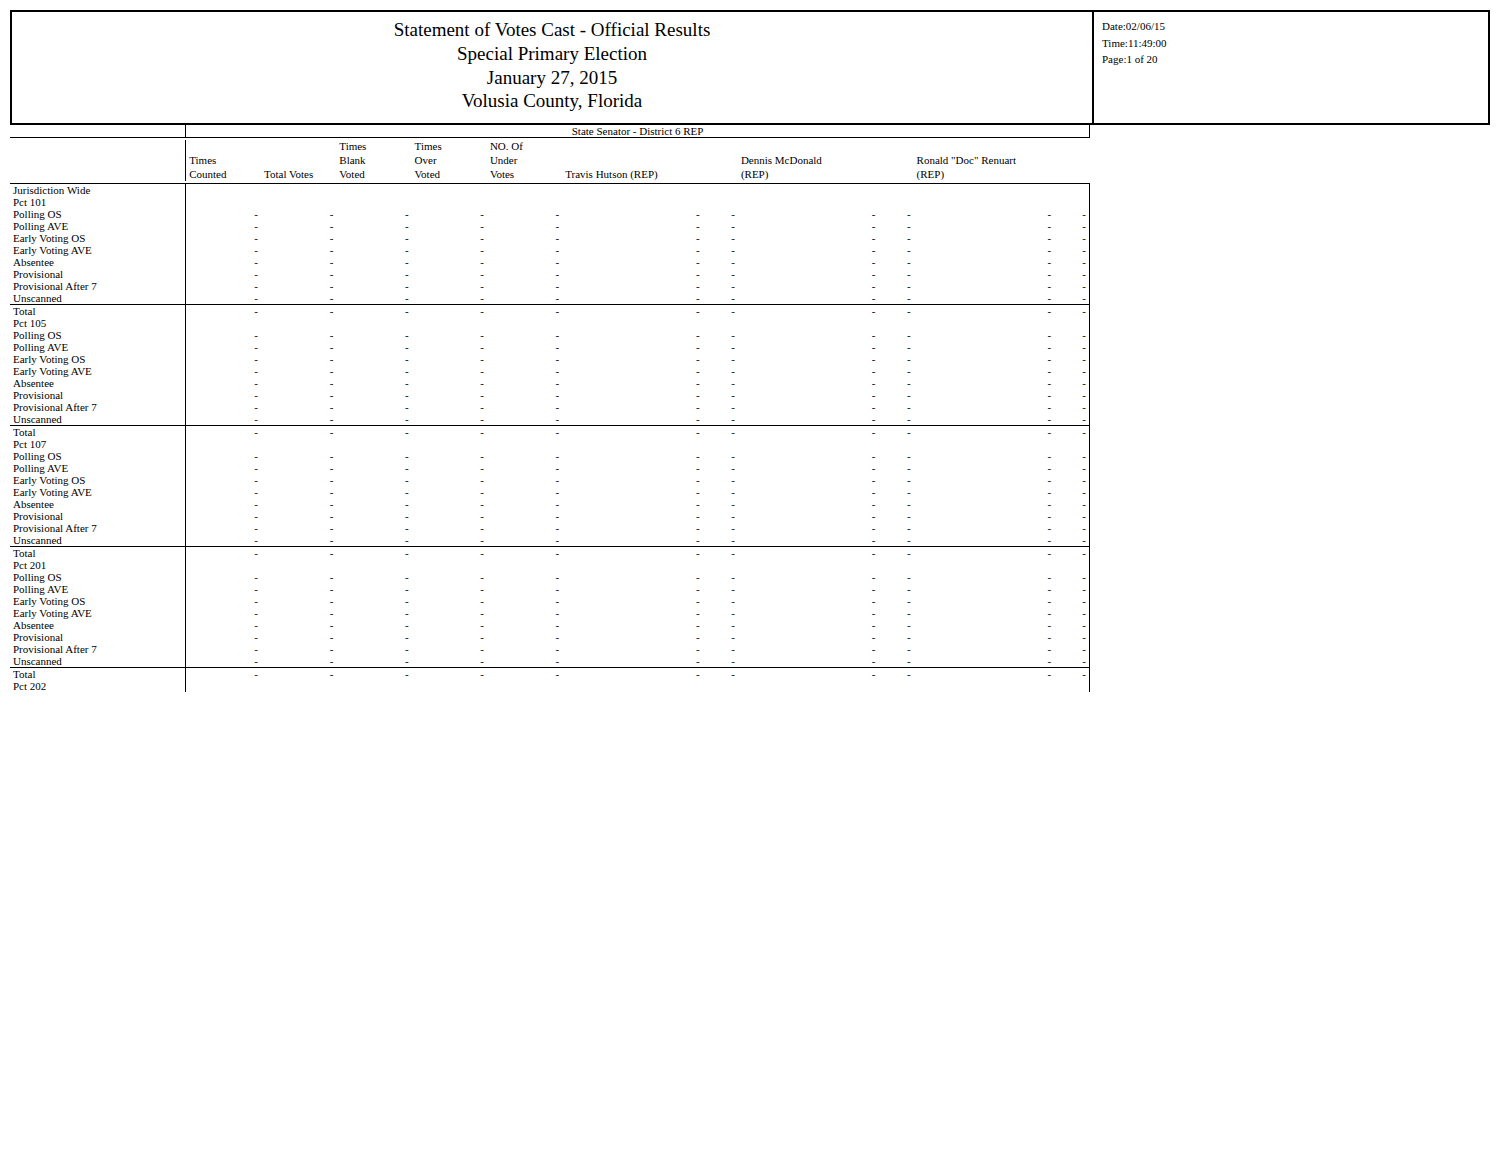Statement of Votes Cast - Official Results
Special Primary Election
January 27, 2015
Volusia County, Florida
Date:02/06/15
Time:11:49:00
Page:1 of 20
| | State Senator - District 6 REP |
| --- | --- |
| | Times Counted | Total Votes | Times Blank Voted | Times Over Voted | NO. Of Under Votes | Travis Hutson (REP) | Dennis McDonald (REP) | Ronald "Doc" Renuart (REP) |
| Jurisdiction Wide | | | | | | | | | | | |
| Pct 101 | | | | | | | | | | | |
| Polling OS | - | - | - | - | - | - | - | - | - | - | - |
| Polling AVE | - | - | - | - | - | - | - | - | - | - | - |
| Early Voting OS | - | - | - | - | - | - | - | - | - | - | - |
| Early Voting AVE | - | - | - | - | - | - | - | - | - | - | - |
| Absentee | - | - | - | - | - | - | - | - | - | - | - |
| Provisional | - | - | - | - | - | - | - | - | - | - | - |
| Provisional After 7 | - | - | - | - | - | - | - | - | - | - | - |
| Unscanned | - | - | - | - | - | - | - | - | - | - | - |
| Total | - | - | - | - | - | - | - | - | - | - | - |
| Pct 105 | | | | | | | | | | | |
| Polling OS | - | - | - | - | - | - | - | - | - | - | - |
| Polling AVE | - | - | - | - | - | - | - | - | - | - | - |
| Early Voting OS | - | - | - | - | - | - | - | - | - | - | - |
| Early Voting AVE | - | - | - | - | - | - | - | - | - | - | - |
| Absentee | - | - | - | - | - | - | - | - | - | - | - |
| Provisional | - | - | - | - | - | - | - | - | - | - | - |
| Provisional After 7 | - | - | - | - | - | - | - | - | - | - | - |
| Unscanned | - | - | - | - | - | - | - | - | - | - | - |
| Total | - | - | - | - | - | - | - | - | - | - | - |
| Pct 107 | | | | | | | | | | | |
| Polling OS | - | - | - | - | - | - | - | - | - | - | - |
| Polling AVE | - | - | - | - | - | - | - | - | - | - | - |
| Early Voting OS | - | - | - | - | - | - | - | - | - | - | - |
| Early Voting AVE | - | - | - | - | - | - | - | - | - | - | - |
| Absentee | - | - | - | - | - | - | - | - | - | - | - |
| Provisional | - | - | - | - | - | - | - | - | - | - | - |
| Provisional After 7 | - | - | - | - | - | - | - | - | - | - | - |
| Unscanned | - | - | - | - | - | - | - | - | - | - | - |
| Total | - | - | - | - | - | - | - | - | - | - | - |
| Pct 201 | | | | | | | | | | | |
| Polling OS | - | - | - | - | - | - | - | - | - | - | - |
| Polling AVE | - | - | - | - | - | - | - | - | - | - | - |
| Early Voting OS | - | - | - | - | - | - | - | - | - | - | - |
| Early Voting AVE | - | - | - | - | - | - | - | - | - | - | - |
| Absentee | - | - | - | - | - | - | - | - | - | - | - |
| Provisional | - | - | - | - | - | - | - | - | - | - | - |
| Provisional After 7 | - | - | - | - | - | - | - | - | - | - | - |
| Unscanned | - | - | - | - | - | - | - | - | - | - | - |
| Total | - | - | - | - | - | - | - | - | - | - | - |
| Pct 202 | | | | | | | | | | | |